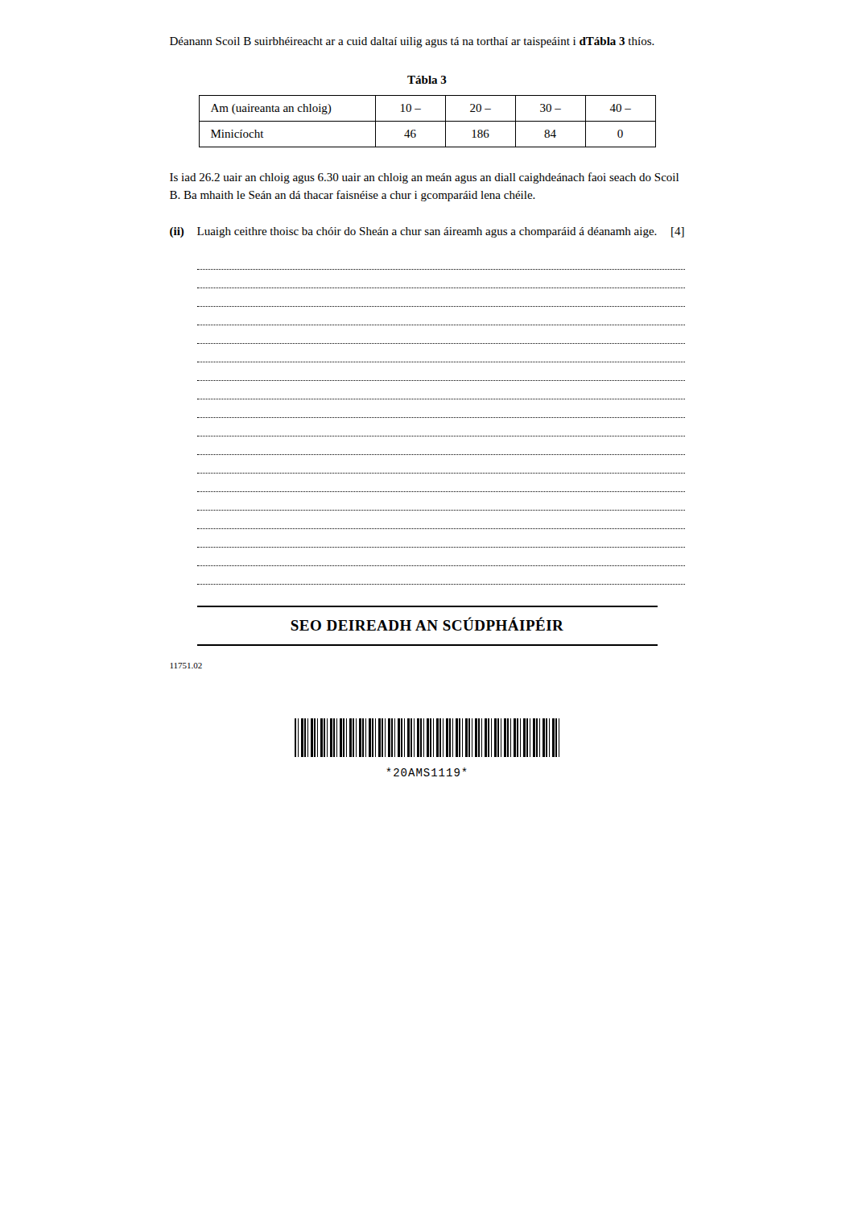Déanann Scoil B suirbhéireacht ar a cuid daltaí uilig agus tá na torthaí ar taispeáint i dTábla 3 thíos.
Tábla 3
| Am (uaireanta an chloig) | 10 – | 20 – | 30 – | 40 – |
| Minicíocht | 46 | 186 | 84 | 0 |
Is iad 26.2 uair an chloig agus 6.30 uair an chloig an meán agus an diall caighdeánach faoi seach do Scoil B. Ba mhaith le Seán an dá thacar faisnéise a chur i gcomparáid lena chéile.
(ii)
Luaigh ceithre thoisc ba chóir do Sheán a chur san áireamh agus a chomparáid á déanamh aige. [4]
SEO DEIREADH AN SCÚDPHÁIPÉIR
11751.02
*20AMS1119*